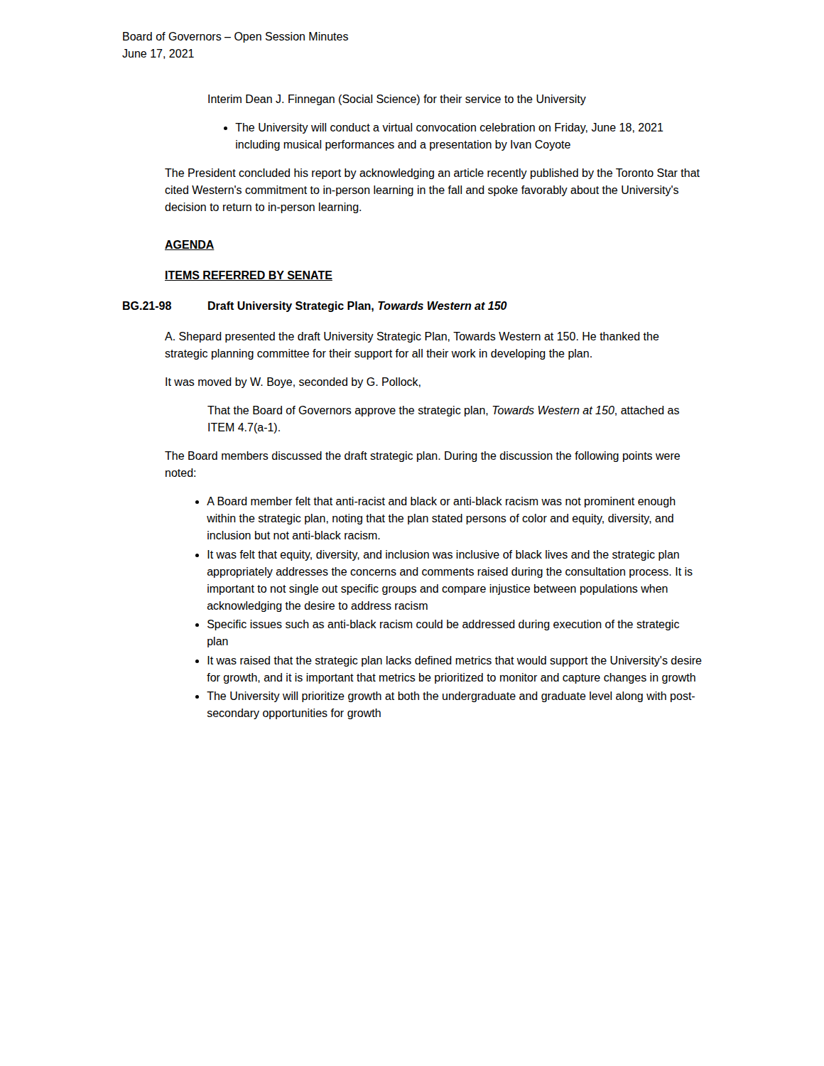Board of Governors – Open Session Minutes
June 17, 2021
Interim Dean J. Finnegan (Social Science) for their service to the University
The University will conduct a virtual convocation celebration on Friday, June 18, 2021 including musical performances and a presentation by Ivan Coyote
The President concluded his report by acknowledging an article recently published by the Toronto Star that cited Western's commitment to in-person learning in the fall and spoke favorably about the University's decision to return to in-person learning.
AGENDA
ITEMS REFERRED BY SENATE
BG.21-98
Draft University Strategic Plan, Towards Western at 150
A. Shepard presented the draft University Strategic Plan, Towards Western at 150. He thanked the strategic planning committee for their support for all their work in developing the plan.
It was moved by W. Boye, seconded by G. Pollock,
That the Board of Governors approve the strategic plan, Towards Western at 150, attached as ITEM 4.7(a-1).
The Board members discussed the draft strategic plan. During the discussion the following points were noted:
A Board member felt that anti-racist and black or anti-black racism was not prominent enough within the strategic plan, noting that the plan stated persons of color and equity, diversity, and inclusion but not anti-black racism.
It was felt that equity, diversity, and inclusion was inclusive of black lives and the strategic plan appropriately addresses the concerns and comments raised during the consultation process. It is important to not single out specific groups and compare injustice between populations when acknowledging the desire to address racism
Specific issues such as anti-black racism could be addressed during execution of the strategic plan
It was raised that the strategic plan lacks defined metrics that would support the University's desire for growth, and it is important that metrics be prioritized to monitor and capture changes in growth
The University will prioritize growth at both the undergraduate and graduate level along with post-secondary opportunities for growth